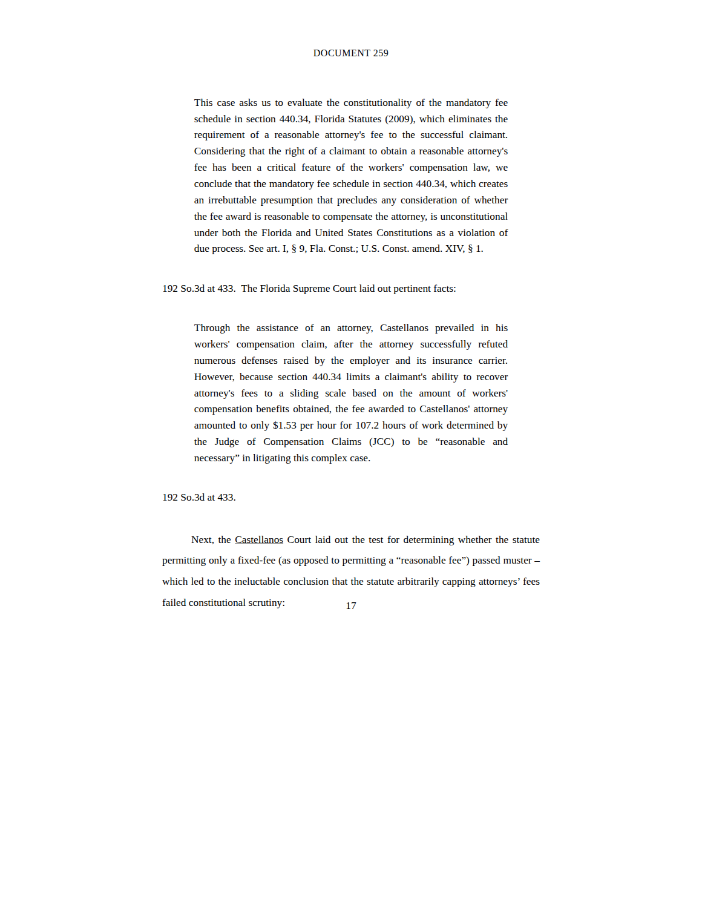DOCUMENT 259
This case asks us to evaluate the constitutionality of the mandatory fee schedule in section 440.34, Florida Statutes (2009), which eliminates the requirement of a reasonable attorney's fee to the successful claimant. Considering that the right of a claimant to obtain a reasonable attorney's fee has been a critical feature of the workers' compensation law, we conclude that the mandatory fee schedule in section 440.34, which creates an irrebuttable presumption that precludes any consideration of whether the fee award is reasonable to compensate the attorney, is unconstitutional under both the Florida and United States Constitutions as a violation of due process. See art. I, § 9, Fla. Const.; U.S. Const. amend. XIV, § 1.
192 So.3d at 433. The Florida Supreme Court laid out pertinent facts:
Through the assistance of an attorney, Castellanos prevailed in his workers' compensation claim, after the attorney successfully refuted numerous defenses raised by the employer and its insurance carrier. However, because section 440.34 limits a claimant's ability to recover attorney's fees to a sliding scale based on the amount of workers' compensation benefits obtained, the fee awarded to Castellanos' attorney amounted to only $1.53 per hour for 107.2 hours of work determined by the Judge of Compensation Claims (JCC) to be “reasonable and necessary” in litigating this complex case.
192 So.3d at 433.
Next, the Castellanos Court laid out the test for determining whether the statute permitting only a fixed-fee (as opposed to permitting a “reasonable fee”) passed muster – which led to the ineluctable conclusion that the statute arbitrarily capping attorneys’ fees failed constitutional scrutiny:
17